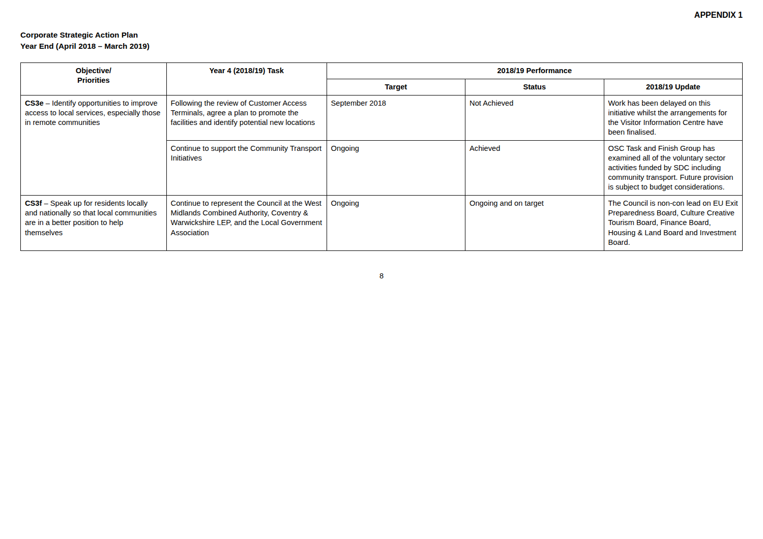APPENDIX 1
Corporate Strategic Action Plan
Year End (April 2018 – March 2019)
| Objective/ Priorities | Year 4 (2018/19) Task | 2018/19 Performance |
| --- | --- | --- |
| Target | Status | 2018/19 Update |
| CS3e – Identify opportunities to improve access to local services, especially those in remote communities | Following the review of Customer Access Terminals, agree a plan to promote the facilities and identify potential new locations | September 2018 | Not Achieved | Work has been delayed on this initiative whilst the arrangements for the Visitor Information Centre have been finalised. |
| Continue to support the Community Transport Initiatives | Ongoing | Achieved | OSC Task and Finish Group has examined all of the voluntary sector activities funded by SDC including community transport. Future provision is subject to budget considerations. |
| CS3f – Speak up for residents locally and nationally so that local communities are in a better position to help themselves | Continue to represent the Council at the West Midlands Combined Authority, Coventry & Warwickshire LEP, and the Local Government Association | Ongoing | Ongoing and on target | The Council is non-con lead on EU Exit Preparedness Board, Culture Creative Tourism Board, Finance Board, Housing & Land Board and Investment Board. |
8